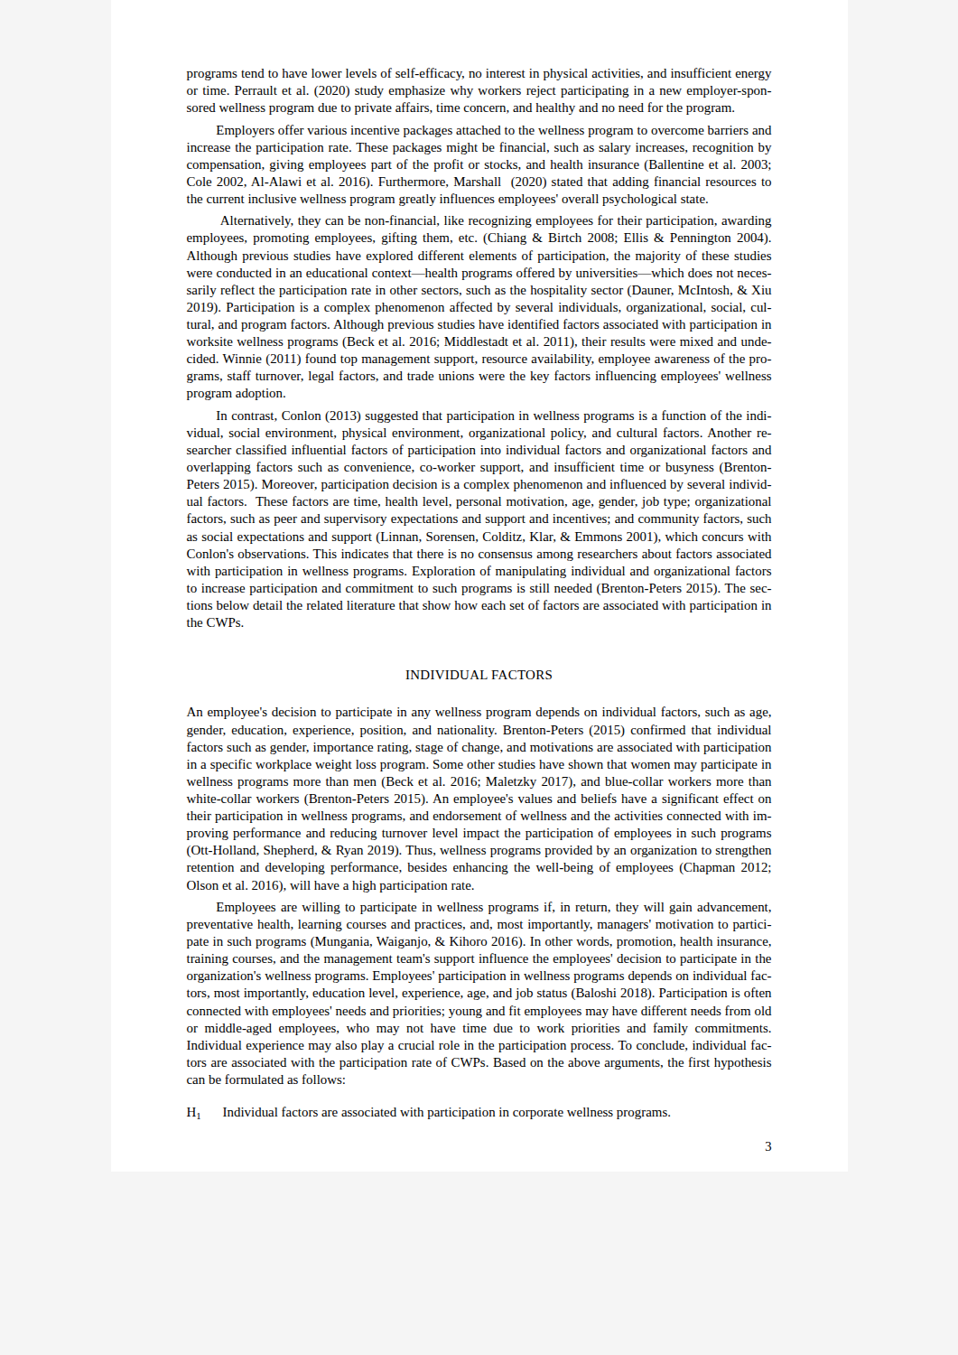programs tend to have lower levels of self-efficacy, no interest in physical activities, and insufficient energy or time. Perrault et al. (2020) study emphasize why workers reject participating in a new employer-sponsored wellness program due to private affairs, time concern, and healthy and no need for the program.
Employers offer various incentive packages attached to the wellness program to overcome barriers and increase the participation rate. These packages might be financial, such as salary increases, recognition by compensation, giving employees part of the profit or stocks, and health insurance (Ballentine et al. 2003; Cole 2002, Al-Alawi et al. 2016). Furthermore, Marshall (2020) stated that adding financial resources to the current inclusive wellness program greatly influences employees' overall psychological state.
Alternatively, they can be non-financial, like recognizing employees for their participation, awarding employees, promoting employees, gifting them, etc. (Chiang & Birtch 2008; Ellis & Pennington 2004). Although previous studies have explored different elements of participation, the majority of these studies were conducted in an educational context—health programs offered by universities—which does not necessarily reflect the participation rate in other sectors, such as the hospitality sector (Dauner, McIntosh, & Xiu 2019). Participation is a complex phenomenon affected by several individuals, organizational, social, cultural, and program factors. Although previous studies have identified factors associated with participation in worksite wellness programs (Beck et al. 2016; Middlestadt et al. 2011), their results were mixed and undecided. Winnie (2011) found top management support, resource availability, employee awareness of the programs, staff turnover, legal factors, and trade unions were the key factors influencing employees' wellness program adoption.
In contrast, Conlon (2013) suggested that participation in wellness programs is a function of the individual, social environment, physical environment, organizational policy, and cultural factors. Another researcher classified influential factors of participation into individual factors and organizational factors and overlapping factors such as convenience, co-worker support, and insufficient time or busyness (Brenton-Peters 2015). Moreover, participation decision is a complex phenomenon and influenced by several individual factors. These factors are time, health level, personal motivation, age, gender, job type; organizational factors, such as peer and supervisory expectations and support and incentives; and community factors, such as social expectations and support (Linnan, Sorensen, Colditz, Klar, & Emmons 2001), which concurs with Conlon's observations. This indicates that there is no consensus among researchers about factors associated with participation in wellness programs. Exploration of manipulating individual and organizational factors to increase participation and commitment to such programs is still needed (Brenton-Peters 2015). The sections below detail the related literature that show how each set of factors are associated with participation in the CWPs.
Individual Factors
An employee's decision to participate in any wellness program depends on individual factors, such as age, gender, education, experience, position, and nationality. Brenton-Peters (2015) confirmed that individual factors such as gender, importance rating, stage of change, and motivations are associated with participation in a specific workplace weight loss program. Some other studies have shown that women may participate in wellness programs more than men (Beck et al. 2016; Maletzky 2017), and blue-collar workers more than white-collar workers (Brenton-Peters 2015). An employee's values and beliefs have a significant effect on their participation in wellness programs, and endorsement of wellness and the activities connected with improving performance and reducing turnover level impact the participation of employees in such programs (Ott-Holland, Shepherd, & Ryan 2019). Thus, wellness programs provided by an organization to strengthen retention and developing performance, besides enhancing the well-being of employees (Chapman 2012; Olson et al. 2016), will have a high participation rate.
Employees are willing to participate in wellness programs if, in return, they will gain advancement, preventative health, learning courses and practices, and, most importantly, managers' motivation to participate in such programs (Mungania, Waiganjo, & Kihoro 2016). In other words, promotion, health insurance, training courses, and the management team's support influence the employees' decision to participate in the organization's wellness programs. Employees' participation in wellness programs depends on individual factors, most importantly, education level, experience, age, and job status (Baloshi 2018). Participation is often connected with employees' needs and priorities; young and fit employees may have different needs from old or middle-aged employees, who may not have time due to work priorities and family commitments. Individual experience may also play a crucial role in the participation process. To conclude, individual factors are associated with the participation rate of CWPs. Based on the above arguments, the first hypothesis can be formulated as follows:
H1 Individual factors are associated with participation in corporate wellness programs.
3